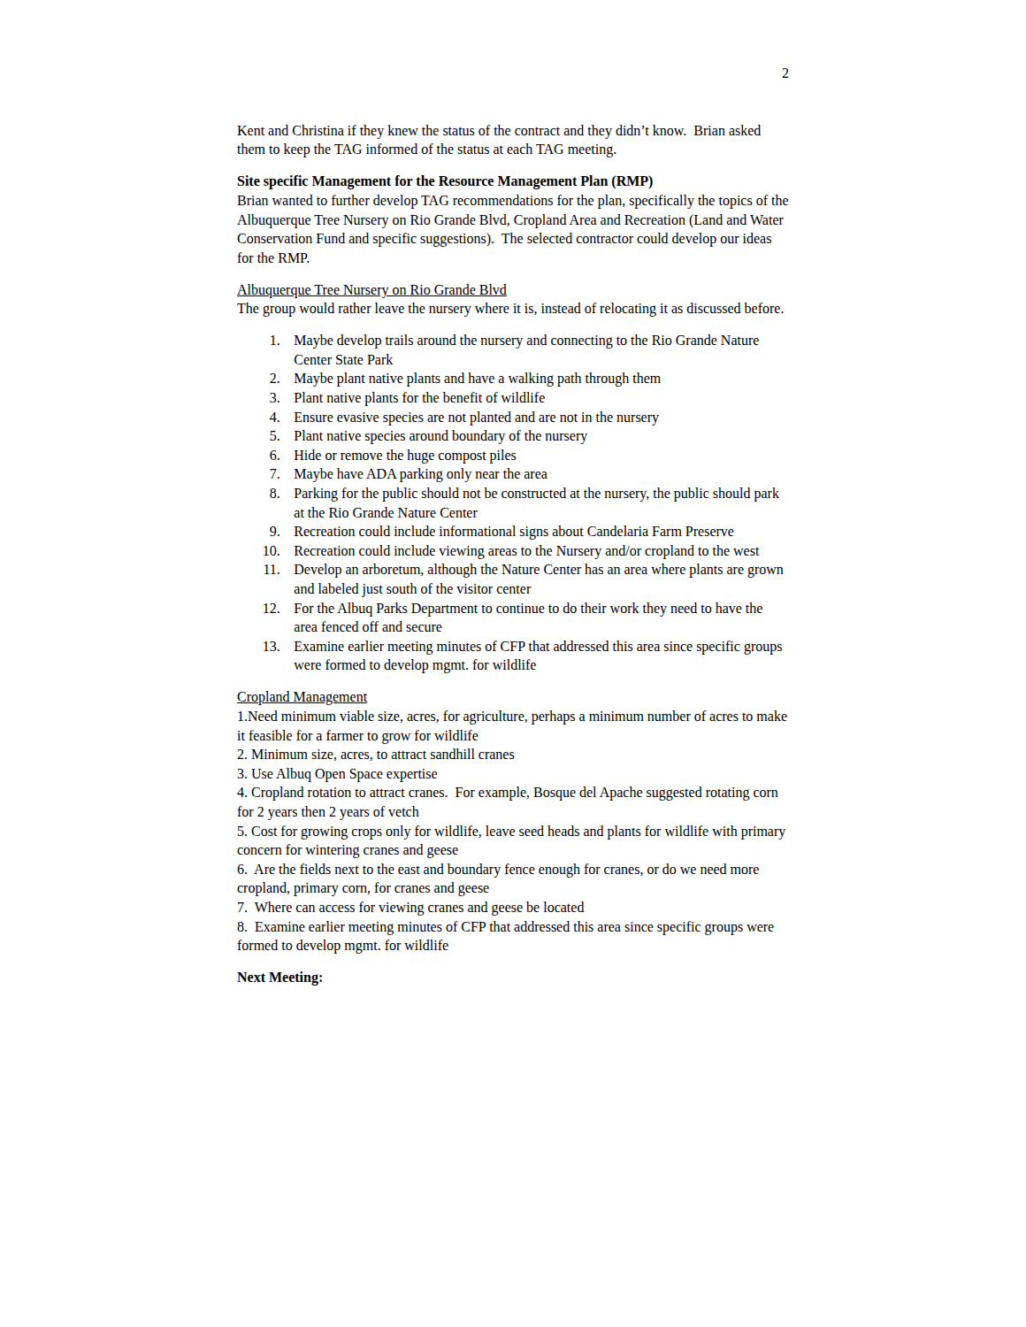2
Kent and Christina if they knew the status of the contract and they didn’t know. Brian asked them to keep the TAG informed of the status at each TAG meeting.
Site specific Management for the Resource Management Plan (RMP)
Brian wanted to further develop TAG recommendations for the plan, specifically the topics of the Albuquerque Tree Nursery on Rio Grande Blvd, Cropland Area and Recreation (Land and Water Conservation Fund and specific suggestions). The selected contractor could develop our ideas for the RMP.
Albuquerque Tree Nursery on Rio Grande Blvd
The group would rather leave the nursery where it is, instead of relocating it as discussed before.
Maybe develop trails around the nursery and connecting to the Rio Grande Nature Center State Park
Maybe plant native plants and have a walking path through them
Plant native plants for the benefit of wildlife
Ensure evasive species are not planted and are not in the nursery
Plant native species around boundary of the nursery
Hide or remove the huge compost piles
Maybe have ADA parking only near the area
Parking for the public should not be constructed at the nursery, the public should park at the Rio Grande Nature Center
Recreation could include informational signs about Candelaria Farm Preserve
Recreation could include viewing areas to the Nursery and/or cropland to the west
Develop an arboretum, although the Nature Center has an area where plants are grown and labeled just south of the visitor center
For the Albuq Parks Department to continue to do their work they need to have the area fenced off and secure
Examine earlier meeting minutes of CFP that addressed this area since specific groups were formed to develop mgmt. for wildlife
Cropland Management
1.Need minimum viable size, acres, for agriculture, perhaps a minimum number of acres to make it feasible for a farmer to grow for wildlife
2. Minimum size, acres, to attract sandhill cranes
3. Use Albuq Open Space expertise
4. Cropland rotation to attract cranes. For example, Bosque del Apache suggested rotating corn for 2 years then 2 years of vetch
5. Cost for growing crops only for wildlife, leave seed heads and plants for wildlife with primary concern for wintering cranes and geese
6. Are the fields next to the east and boundary fence enough for cranes, or do we need more cropland, primary corn, for cranes and geese
7. Where can access for viewing cranes and geese be located
8. Examine earlier meeting minutes of CFP that addressed this area since specific groups were formed to develop mgmt. for wildlife
Next Meeting: